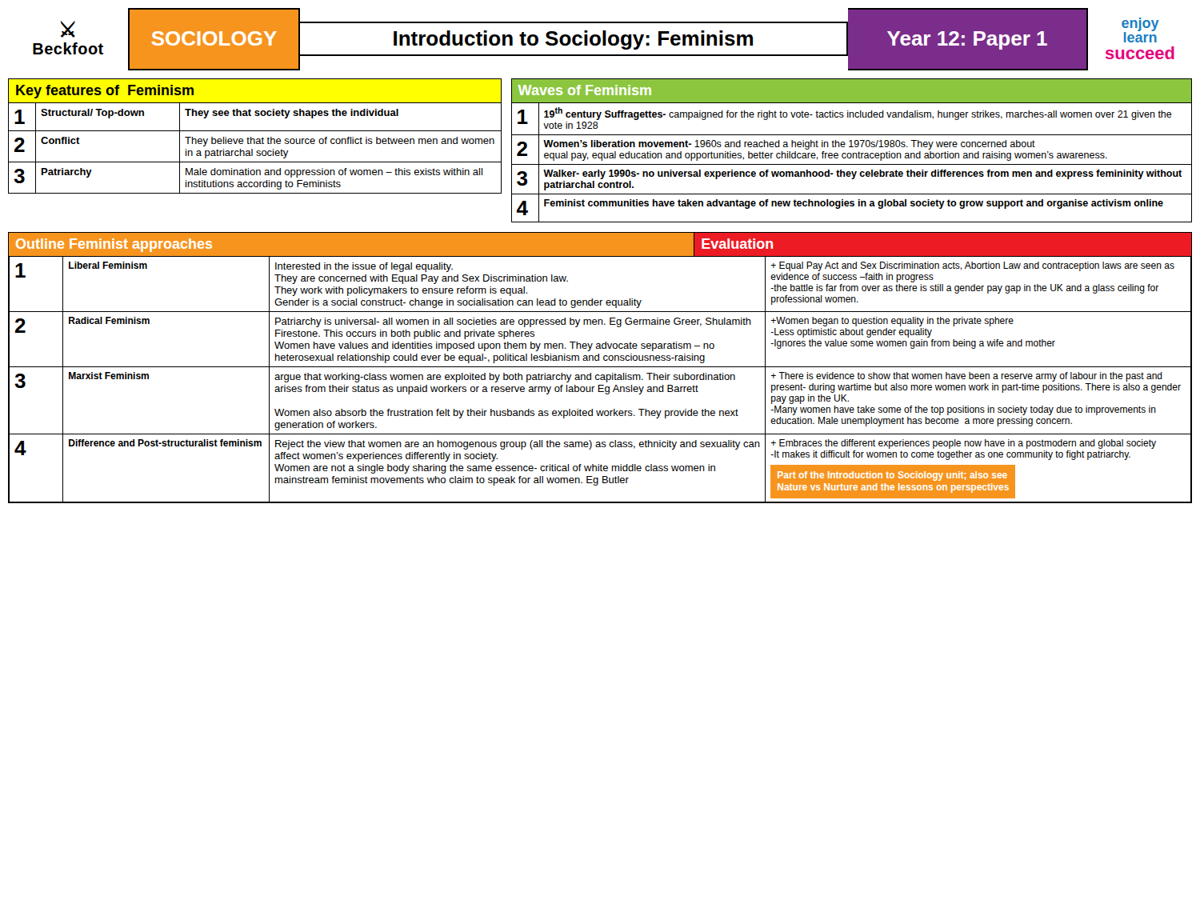⚔ Beckfoot
SOCIOLOGY
Introduction to Sociology: Feminism
Year 12: Paper 1
enjoy learn succeed
Key features of Feminism
| 1 | Structural/ Top-down | They see that society shapes the individual |
| 2 | Conflict | They believe that the source of conflict is between men and women in a patriarchal society |
| 3 | Patriarchy | Male domination and oppression of women – this exists within all institutions according to Feminists |
Waves of Feminism
| 1 | 19 th century Suffragettes- campaigned for the right to vote- tactics included vandalism, hunger strikes, marches-all women over 21 given the vote in 1928 |
| 2 | Women’s liberation movement- 1960s and reached a height in the 1970s/1980s. They were concerned about equal pay, equal education and opportunities, better childcare, free contraception and abortion and raising women’s awareness. |
| 3 | Walker- early 1990s- no universal experience of womanhood- they celebrate their differences from men and express femininity without patriarchal control. |
| 4 | Feminist communities have taken advantage of new technologies in a global society to grow support and organise activism online |
Outline Feminist approaches
Evaluation
| 1 | Liberal Feminism | Interested in the issue of legal equality. They are concerned with Equal Pay and Sex Discrimination law. They work with policymakers to ensure reform is equal. Gender is a social construct- change in socialisation can lead to gender equality | + Equal Pay Act and Sex Discrimination acts, Abortion Law and contraception laws are seen as evidence of success –faith in progress -the battle is far from over as there is still a gender pay gap in the UK and a glass ceiling for professional women. |
| 2 | Radical Feminism | Patriarchy is universal- all women in all societies are oppressed by men. Eg Germaine Greer, Shulamith Firestone. This occurs in both public and private spheres Women have values and identities imposed upon them by men. They advocate separatism – no heterosexual relationship could ever be equal-, political lesbianism and consciousness-raising | +Women began to question equality in the private sphere -Less optimistic about gender equality -Ignores the value some women gain from being a wife and mother |
| 3 | Marxist Feminism | argue that working-class women are exploited by both patriarchy and capitalism. Their subordination arises from their status as unpaid workers or a reserve army of labour Eg Ansley and Barrett Women also absorb the frustration felt by their husbands as exploited workers. They provide the next generation of workers. | + There is evidence to show that women have been a reserve army of labour in the past and present- during wartime but also more women work in part-time positions. There is also a gender pay gap in the UK. -Many women have take some of the top positions in society today due to improvements in education. Male unemployment has become a more pressing concern. |
| 4 | Difference and Post-structuralist feminism | Reject the view that women are an homogenous group (all the same) as class, ethnicity and sexuality can affect women’s experiences differently in society. Women are not a single body sharing the same essence- critical of white middle class women in mainstream feminist movements who claim to speak for all women. Eg Butler | + Embraces the different experiences people now have in a postmodern and global society -It makes it difficult for women to come together as one community to fight patriarchy. Part of the Introduction to Sociology unit; also see Nature vs Nurture and the lessons on perspectives |